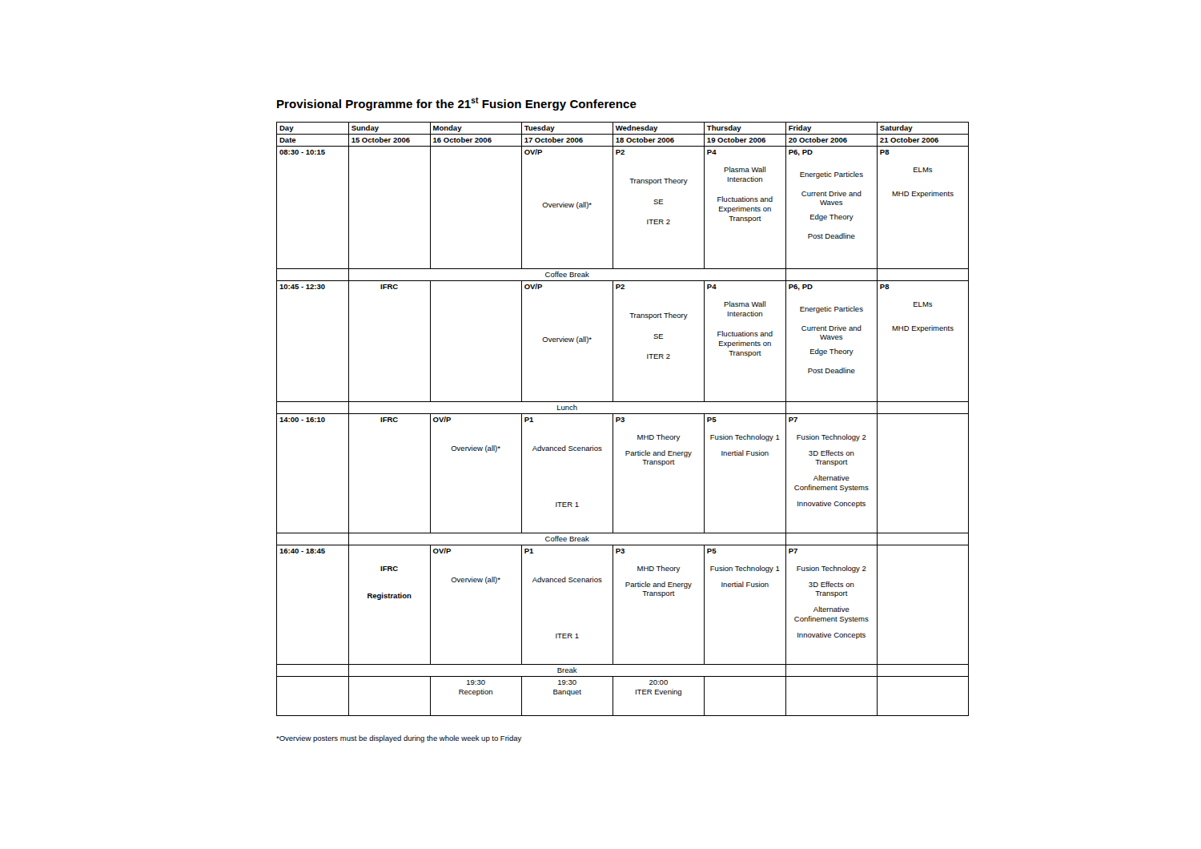Provisional Programme for the 21st Fusion Energy Conference
| Day | Sunday | Monday | Tuesday | Wednesday | Thursday | Friday | Saturday |
| Date | 15 October 2006 | 16 October 2006 | 17 October 2006 | 18 October 2006 | 19 October 2006 | 20 October 2006 | 21 October 2006 |
| 08:30 - 10:15 | | | OV/P Overview (all)* | P2 Transport Theory SE ITER 2 | P4 Plasma Wall Interaction Fluctuations and Experiments on Transport | P6, PD Energetic Particles Current Drive and Waves Edge Theory Post Deadline | P8 ELMs MHD Experiments |
| | Coffee Break | | |
| 10:45 - 12:30 | IFRC | | OV/P Overview (all)* | P2 Transport Theory SE ITER 2 | P4 Plasma Wall Interaction Fluctuations and Experiments on Transport | P6, PD Energetic Particles Current Drive and Waves Edge Theory Post Deadline | P8 ELMs MHD Experiments |
| | Lunch | | |
| 14:00 - 16:10 | IFRC | OV/P Overview (all)* | P1 Advanced Scenarios ITER 1 | P3 MHD Theory Particle and Energy Transport | P5 Fusion Technology 1 Inertial Fusion | P7 Fusion Technology 2 3D Effects on Transport Alternative Confinement Systems Innovative Concepts | |
| | Coffee Break | | |
| 16:40 - 18:45 | IFRC Registration | OV/P Overview (all)* | P1 Advanced Scenarios ITER 1 | P3 MHD Theory Particle and Energy Transport | P5 Fusion Technology 1 Inertial Fusion | P7 Fusion Technology 2 3D Effects on Transport Alternative Confinement Systems Innovative Concepts | |
| | Break | | |
| | | 19:30 Reception | 19:30 Banquet | 20:00 ITER Evening | | | |
*Overview posters must be displayed during the whole week up to Friday